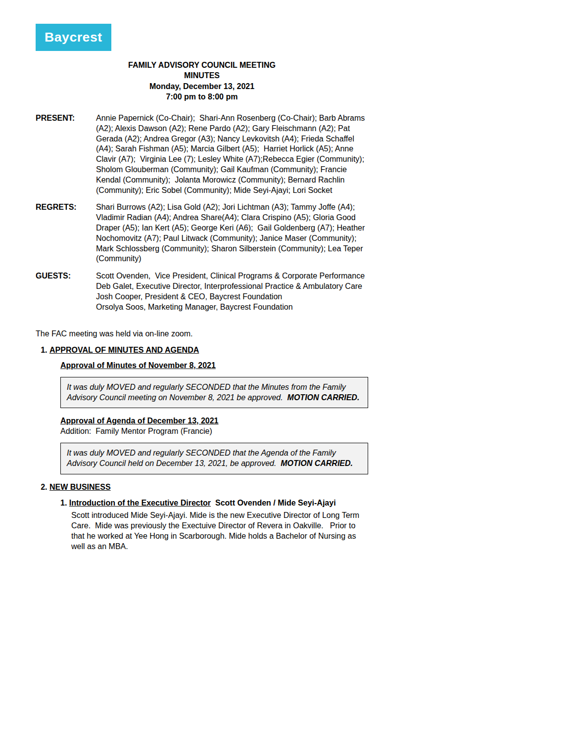Baycrest
FAMILY ADVISORY COUNCIL MEETING
MINUTES
Monday, December 13, 2021
7:00 pm to 8:00 pm
| PRESENT: | Annie Papernick (Co-Chair); Shari-Ann Rosenberg (Co-Chair); Barb Abrams (A2); Alexis Dawson (A2); Rene Pardo (A2); Gary Fleischmann (A2); Pat Gerada (A2); Andrea Gregor (A3); Nancy Levkovitsh (A4); Frieda Schaffel (A4); Sarah Fishman (A5); Marcia Gilbert (A5); Harriet Horlick (A5); Anne Clavir (A7); Virginia Lee (7); Lesley White (A7);Rebecca Egier (Community); Sholom Glouberman (Community); Gail Kaufman (Community); Francie Kendal (Community); Jolanta Morowicz (Community); Bernard Rachlin (Community); Eric Sobel (Community); Mide Seyi-Ajayi; Lori Socket |
| REGRETS: | Shari Burrows (A2); Lisa Gold (A2); Jori Lichtman (A3); Tammy Joffe (A4); Vladimir Radian (A4); Andrea Share(A4); Clara Crispino (A5); Gloria Good Draper (A5); Ian Kert (A5); George Keri (A6); Gail Goldenberg (A7); Heather Nochomovitz (A7); Paul Litwack (Community); Janice Maser (Community); Mark Schlossberg (Community); Sharon Silberstein (Community); Lea Teper (Community) |
| GUESTS: | Scott Ovenden, Vice President, Clinical Programs & Corporate Performance Deb Galet, Executive Director, Interprofessional Practice & Ambulatory Care Josh Cooper, President & CEO, Baycrest Foundation Orsolya Soos, Marketing Manager, Baycrest Foundation |
The FAC meeting was held via on-line zoom.
Approval of Minutes and Agenda
Approval of Minutes of November 8, 2021
It was duly MOVED and regularly SECONDED that the Minutes from the Family Advisory Council meeting on November 8, 2021 be approved. MOTION CARRIED.
Approval of Agenda of December 13, 2021
Addition: Family Mentor Program (Francie)
It was duly MOVED and regularly SECONDED that the Agenda of the Family Advisory Council held on December 13, 2021, be approved. MOTION CARRIED.
New Business
Introduction of the Executive Director Scott Ovenden / Mide Seyi-Ajayi
Scott introduced Mide Seyi-Ajayi. Mide is the new Executive Director of Long Term Care. Mide was previously the Exectuive Director of Revera in Oakville. Prior to that he worked at Yee Hong in Scarborough. Mide holds a Bachelor of Nursing as well as an MBA.